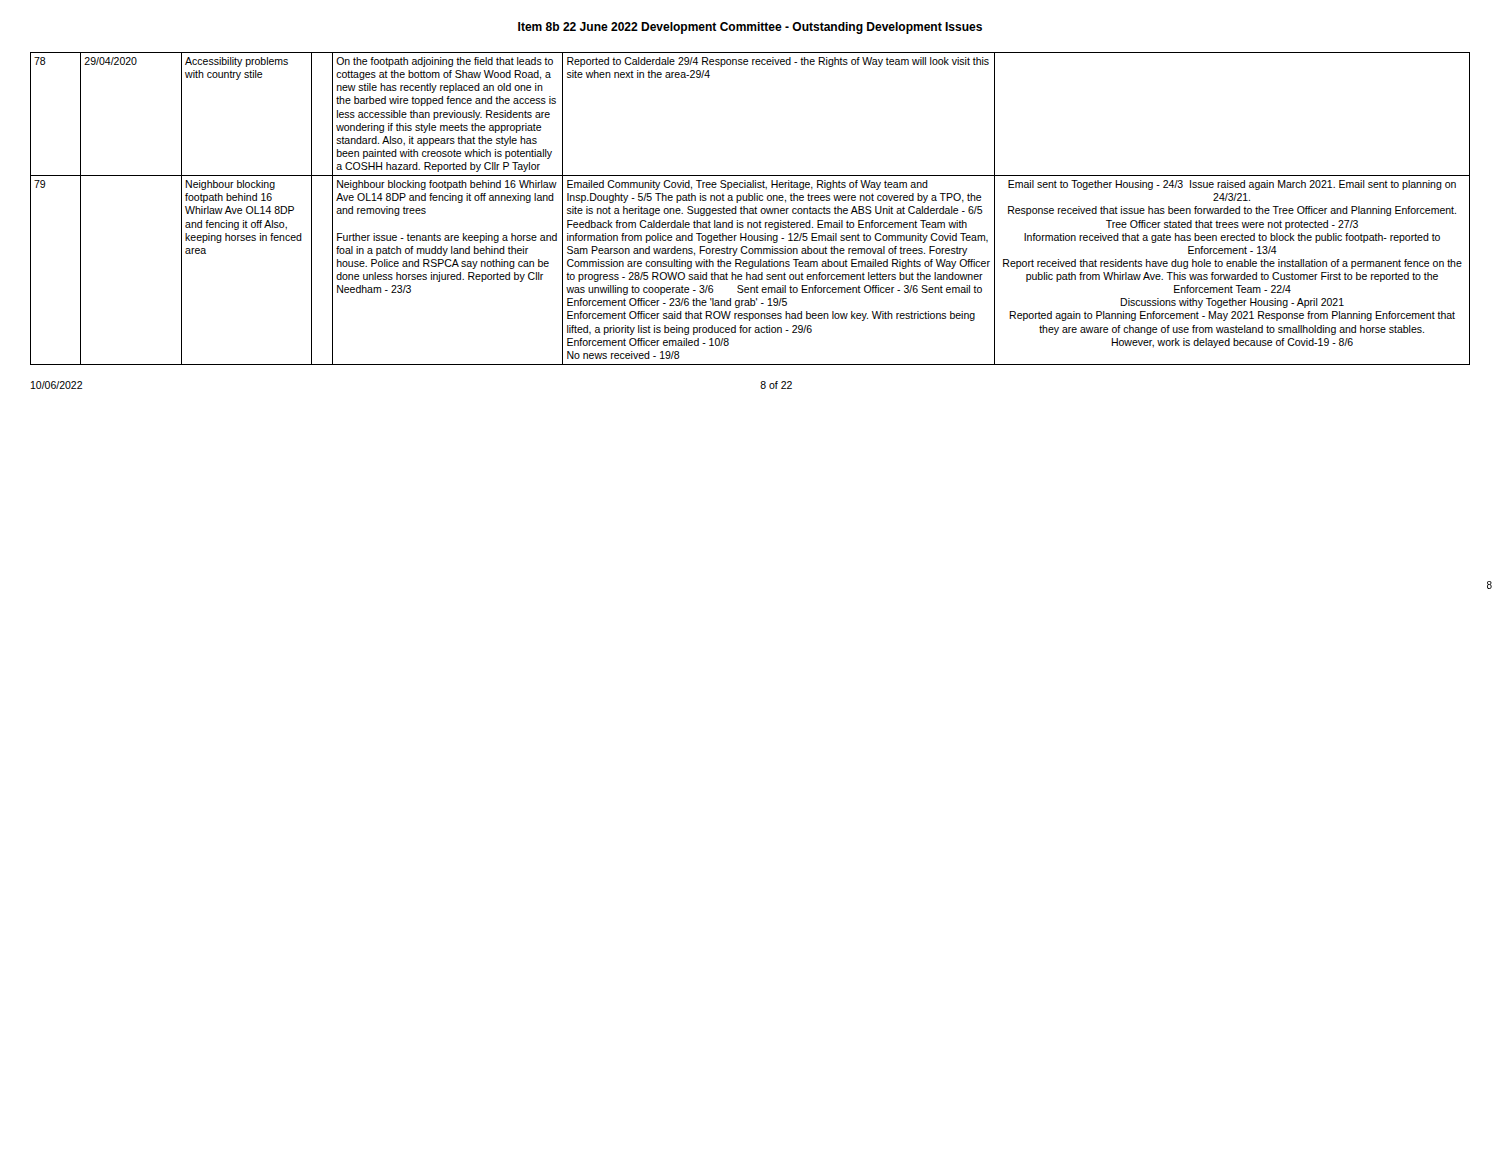Item 8b 22 June 2022 Development Committee - Outstanding Development Issues
| 78 | 29/04/2020 | Accessibility problems with country stile | | On the footpath adjoining the field that leads to cottages at the bottom of Shaw Wood Road, a new stile has recently replaced an old one in the barbed wire topped fence and the access is less accessible than previously. Residents are wondering if this style meets the appropriate standard. Also, it appears that the style has been painted with creosote which is potentially a COSHH hazard. Reported by Cllr P Taylor | Reported to Calderdale 29/4 Response received - the Rights of Way team will look visit this site when next in the area-29/4 | |
| 79 | | Neighbour blocking footpath behind 16 Whirlaw Ave OL14 8DP and fencing it off Also, keeping horses in fenced area | | Neighbour blocking footpath behind 16 Whirlaw Ave OL14 8DP and fencing it off annexing land and removing trees Further issue - tenants are keeping a horse and foal in a patch of muddy land behind their house. Police and RSPCA say nothing can be done unless horses injured. Reported by Cllr Needham - 23/3 | Emailed Community Covid, Tree Specialist, Heritage, Rights of Way team and Insp.Doughty - 5/5 The path is not a public one, the trees were not covered by a TPO, the site is not a heritage one. Suggested that owner contacts the ABS Unit at Calderdale - 6/5 Feedback from Calderdale that land is not registered. Email to Enforcement Team with information from police and Together Housing - 12/5 Email sent to Community Covid Team, Sam Pearson and wardens, Forestry Commission about the removal of trees. Forestry Commission are consulting with the Regulations Team about Emailed Rights of Way Officer to progress - 28/5 ROWO said that he had sent out enforcement letters but the landowner was unwilling to cooperate - 3/6 Sent email to Enforcement Officer - 3/6 Sent email to Enforcement Officer - 23/6 the 'land grab' - 19/5 Enforcement Officer said that ROW responses had been low key. With restrictions being lifted, a priority list is being produced for action - 29/6 Enforcement Officer emailed - 10/8 No news received - 19/8 | Email sent to Together Housing - 24/3 Issue raised again March 2021. Email sent to planning on 24/3/21. Response received that issue has been forwarded to the Tree Officer and Planning Enforcement. Tree Officer stated that trees were not protected - 27/3 Information received that a gate has been erected to block the public footpath- reported to Enforcement - 13/4 Report received that residents have dug hole to enable the installation of a permanent fence on the public path from Whirlaw Ave. This was forwarded to Customer First to be reported to the Enforcement Team - 22/4 Discussions withy Together Housing - April 2021 Reported again to Planning Enforcement - May 2021 Response from Planning Enforcement that they are aware of change of use from wasteland to smallholding and horse stables. However, work is delayed because of Covid-19 - 8/6 |
10/06/2022 8 of 22
8